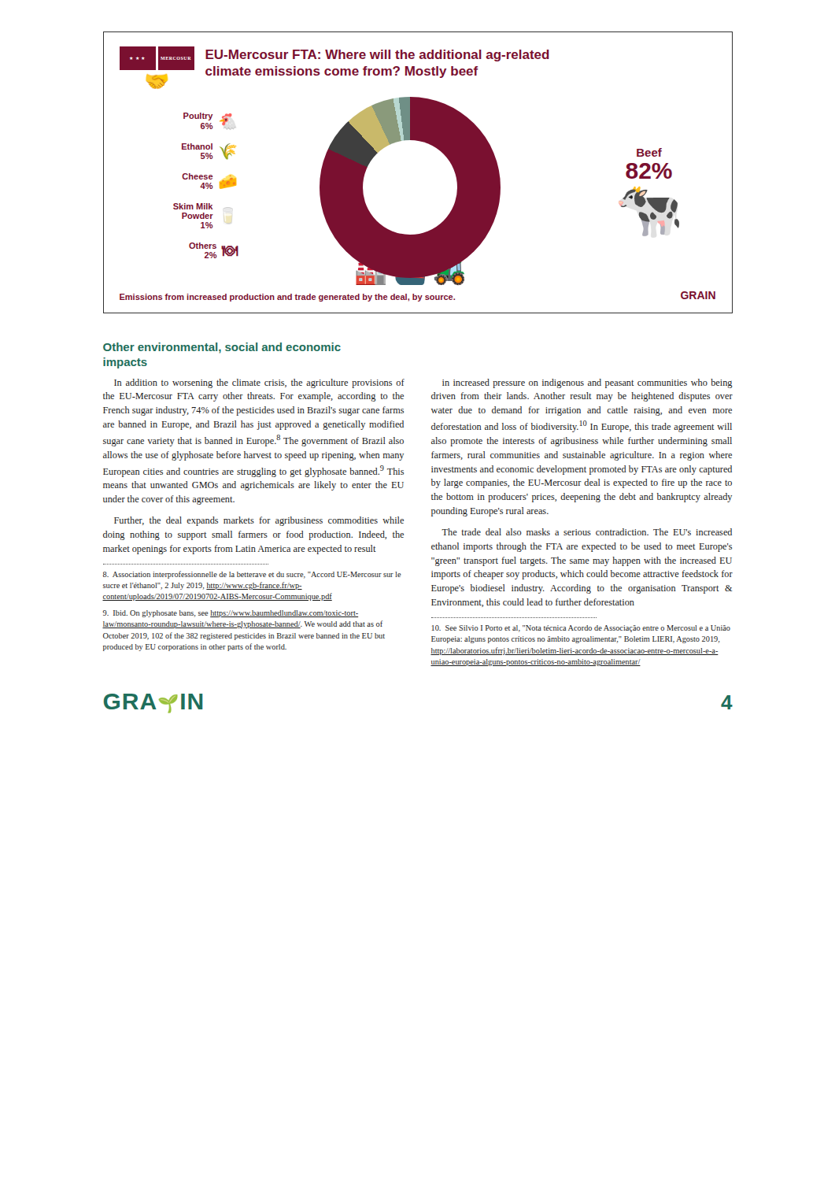MERCOSUR
🤝
EU-Mercosur FTA: Where will the additional ag-related
climate emissions come from? Mostly beef
Poultry6% 🐔
Ethanol5% 🌾
Cheese4% 🧀
Skim Milk
Powder1% 🥛
Others2% 🍽
🏭🚢🚜
Beef
82%
🐄
Emissions from increased production and trade generated by the deal, by source.
GRAIN
Other environmental, social and economic
impacts
In addition to worsening the climate crisis, the agriculture provisions of the EU-Mercosur FTA carry other threats. For example, according to the French sugar industry, 74% of the pesticides used in Brazil's sugar cane farms are banned in Europe, and Brazil has just approved a genetically modified sugar cane variety that is banned in Europe.8 The government of Brazil also allows the use of glyphosate before harvest to speed up ripening, when many European cities and countries are struggling to get glyphosate banned.9 This means that unwanted GMOs and agrichemicals are likely to enter the EU under the cover of this agreement.
Further, the deal expands markets for agribusiness commodities while doing nothing to support small farmers or food production. Indeed, the market openings for exports from Latin America are expected to result
8. Association interprofessionnelle de la betterave et du sucre, "Accord UE-Mercosur sur le sucre et l'éthanol", 2 July 2019, http://www.cgb-france.fr/wp-content/uploads/2019/07/20190702-AIBS-Mercosur-Communique.pdf
9. Ibid. On glyphosate bans, see https://www.baumhedlundlaw.com/toxic-tort-law/monsanto-roundup-lawsuit/where-is-glyphosate-banned/. We would add that as of October 2019, 102 of the 382 registered pesticides in Brazil were banned in the EU but produced by EU corporations in other parts of the world.
in increased pressure on indigenous and peasant communities who being driven from their lands. Another result may be heightened disputes over water due to demand for irrigation and cattle raising, and even more deforestation and loss of biodiversity.10 In Europe, this trade agreement will also promote the interests of agribusiness while further undermining small farmers, rural communities and sustainable agriculture. In a region where investments and economic development promoted by FTAs are only captured by large companies, the EU-Mercosur deal is expected to fire up the race to the bottom in producers' prices, deepening the debt and bankruptcy already pounding Europe's rural areas.
The trade deal also masks a serious contradiction. The EU's increased ethanol imports through the FTA are expected to be used to meet Europe's "green" transport fuel targets. The same may happen with the increased EU imports of cheaper soy products, which could become attractive feedstock for Europe's biodiesel industry. According to the organisation Transport & Environment, this could lead to further deforestation
10. See Silvio I Porto et al, "Nota técnica Acordo de Associação entre o Mercosul e a União Europeia: alguns pontos críticos no âmbito agroalimentar," Boletim LIERI, Agosto 2019, http://laboratorios.ufrrj.br/lieri/boletim-lieri-acordo-de-associacao-entre-o-mercosul-e-a-uniao-europeia-alguns-pontos-criticos-no-ambito-agroalimentar/
GRA🌱IN
4